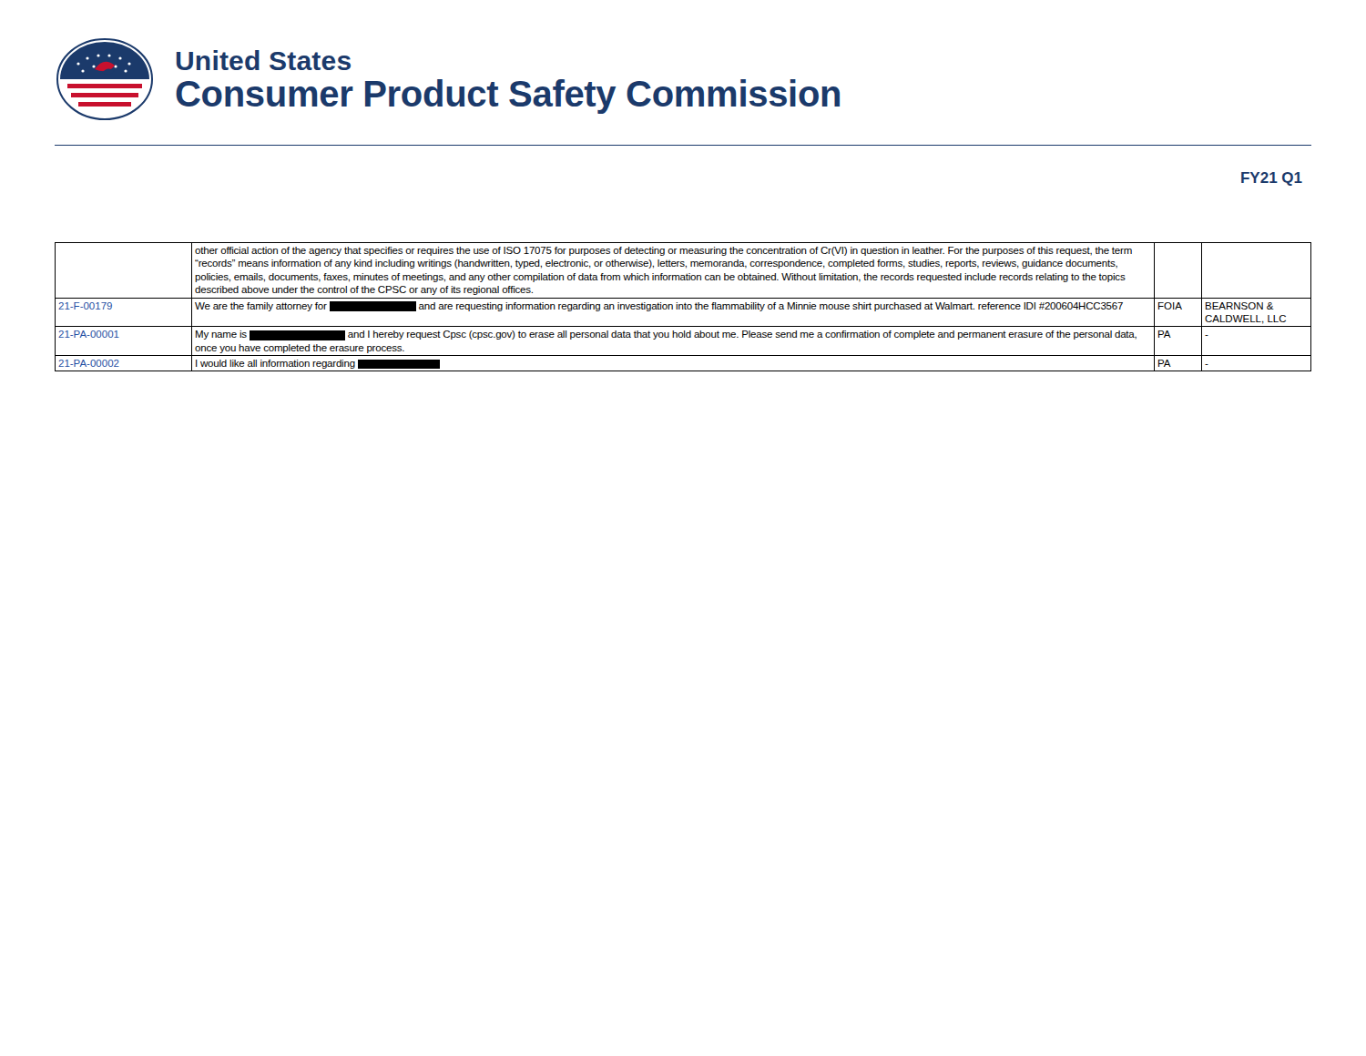United States
Consumer Product Safety Commission
FY21 Q1
| | other official action of the agency that specifies or requires the use of ISO 17075 for purposes of detecting or measuring the concentration of Cr(VI) in question in leather. For the purposes of this request, the term “records” means information of any kind including writings (handwritten, typed, electronic, or otherwise), letters, memoranda, correspondence, completed forms, studies, reports, reviews, guidance documents, policies, emails, documents, faxes, minutes of meetings, and any other compilation of data from which information can be obtained. Without limitation, the records requested include records relating to the topics described above under the control of the CPSC or any of its regional offices. | | |
| 21-F-00179 | We are the family attorney for and are requesting information regarding an investigation into the flammability of a Minnie mouse shirt purchased at Walmart. reference IDI #200604HCC3567 | FOIA | BEARNSON & CALDWELL, LLC |
| 21-PA-00001 | My name is and I hereby request Cpsc (cpsc.gov) to erase all personal data that you hold about me. Please send me a confirmation of complete and permanent erasure of the personal data, once you have completed the erasure process. | PA | - |
| 21-PA-00002 | I would like all information regarding | PA | - |